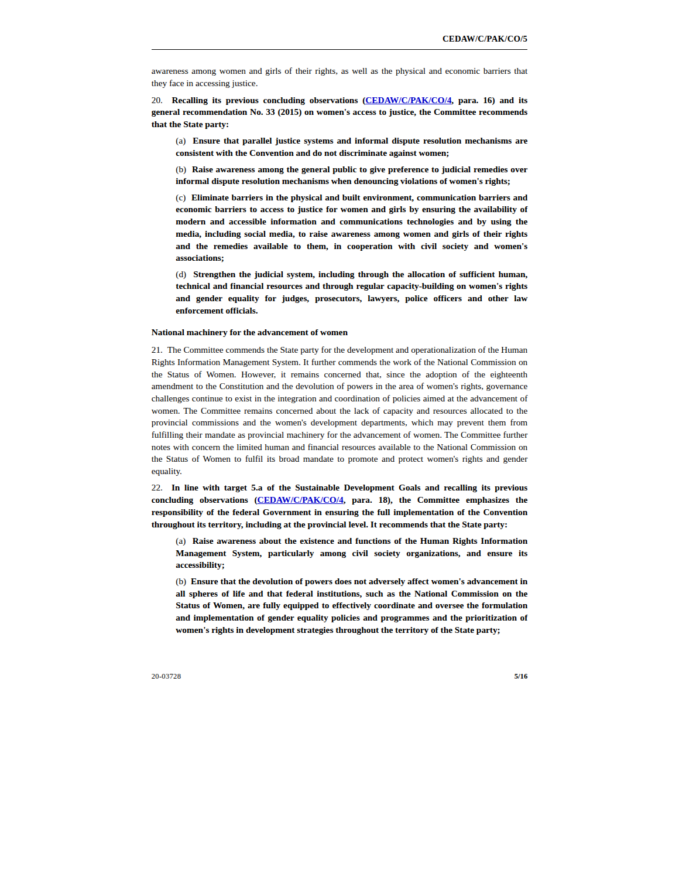CEDAW/C/PAK/CO/5
awareness among women and girls of their rights, as well as the physical and economic barriers that they face in accessing justice.
20. Recalling its previous concluding observations (CEDAW/C/PAK/CO/4, para. 16) and its general recommendation No. 33 (2015) on women's access to justice, the Committee recommends that the State party:
(a) Ensure that parallel justice systems and informal dispute resolution mechanisms are consistent with the Convention and do not discriminate against women;
(b) Raise awareness among the general public to give preference to judicial remedies over informal dispute resolution mechanisms when denouncing violations of women's rights;
(c) Eliminate barriers in the physical and built environment, communication barriers and economic barriers to access to justice for women and girls by ensuring the availability of modern and accessible information and communications technologies and by using the media, including social media, to raise awareness among women and girls of their rights and the remedies available to them, in cooperation with civil society and women's associations;
(d) Strengthen the judicial system, including through the allocation of sufficient human, technical and financial resources and through regular capacity-building on women's rights and gender equality for judges, prosecutors, lawyers, police officers and other law enforcement officials.
National machinery for the advancement of women
21. The Committee commends the State party for the development and operationalization of the Human Rights Information Management System. It further commends the work of the National Commission on the Status of Women. However, it remains concerned that, since the adoption of the eighteenth amendment to the Constitution and the devolution of powers in the area of women's rights, governance challenges continue to exist in the integration and coordination of policies aimed at the advancement of women. The Committee remains concerned about the lack of capacity and resources allocated to the provincial commissions and the women's development departments, which may prevent them from fulfilling their mandate as provincial machinery for the advancement of women. The Committee further notes with concern the limited human and financial resources available to the National Commission on the Status of Women to fulfil its broad mandate to promote and protect women's rights and gender equality.
22. In line with target 5.a of the Sustainable Development Goals and recalling its previous concluding observations (CEDAW/C/PAK/CO/4, para. 18), the Committee emphasizes the responsibility of the federal Government in ensuring the full implementation of the Convention throughout its territory, including at the provincial level. It recommends that the State party:
(a) Raise awareness about the existence and functions of the Human Rights Information Management System, particularly among civil society organizations, and ensure its accessibility;
(b) Ensure that the devolution of powers does not adversely affect women's advancement in all spheres of life and that federal institutions, such as the National Commission on the Status of Women, are fully equipped to effectively coordinate and oversee the formulation and implementation of gender equality policies and programmes and the prioritization of women's rights in development strategies throughout the territory of the State party;
20-03728
5/16